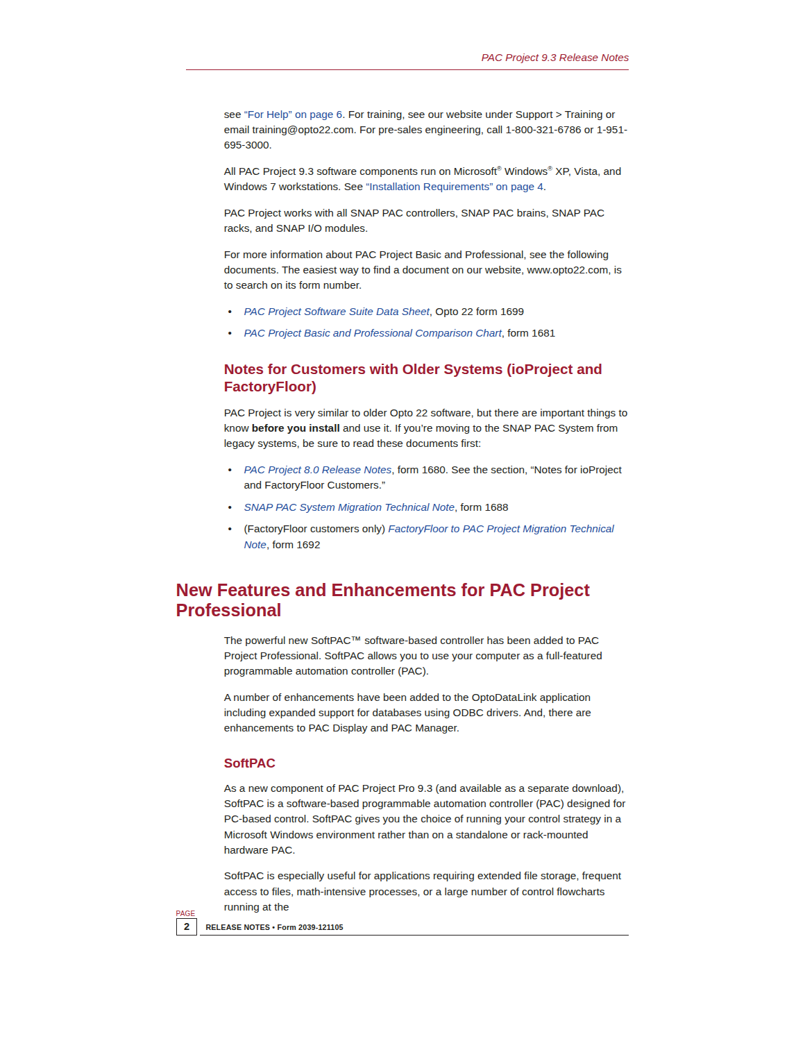PAC Project 9.3 Release Notes
see “For Help” on page 6. For training, see our website under Support > Training or email training@opto22.com. For pre-sales engineering, call 1-800-321-6786 or 1-951-695-3000.
All PAC Project 9.3 software components run on Microsoft® Windows® XP, Vista, and Windows 7 workstations. See “Installation Requirements” on page 4.
PAC Project works with all SNAP PAC controllers, SNAP PAC brains, SNAP PAC racks, and SNAP I/O modules.
For more information about PAC Project Basic and Professional, see the following documents. The easiest way to find a document on our website, www.opto22.com, is to search on its form number.
PAC Project Software Suite Data Sheet, Opto 22 form 1699
PAC Project Basic and Professional Comparison Chart, form 1681
Notes for Customers with Older Systems (ioProject and FactoryFloor)
PAC Project is very similar to older Opto 22 software, but there are important things to know before you install and use it. If you’re moving to the SNAP PAC System from legacy systems, be sure to read these documents first:
PAC Project 8.0 Release Notes, form 1680. See the section, “Notes for ioProject and FactoryFloor Customers.”
SNAP PAC System Migration Technical Note, form 1688
(FactoryFloor customers only) FactoryFloor to PAC Project Migration Technical Note, form 1692
New Features and Enhancements for PAC Project Professional
The powerful new SoftPAC™ software-based controller has been added to PAC Project Professional. SoftPAC allows you to use your computer as a full-featured programmable automation controller (PAC).
A number of enhancements have been added to the OptoDataLink application including expanded support for databases using ODBC drivers. And, there are enhancements to PAC Display and PAC Manager.
SoftPAC
As a new component of PAC Project Pro 9.3 (and available as a separate download), SoftPAC is a software-based programmable automation controller (PAC) designed for PC-based control. SoftPAC gives you the choice of running your control strategy in a Microsoft Windows environment rather than on a standalone or rack-mounted hardware PAC.
SoftPAC is especially useful for applications requiring extended file storage, frequent access to files, math-intensive processes, or a large number of control flowcharts running at the
PAGE
2
RELEASE NOTES • Form 2039-121105